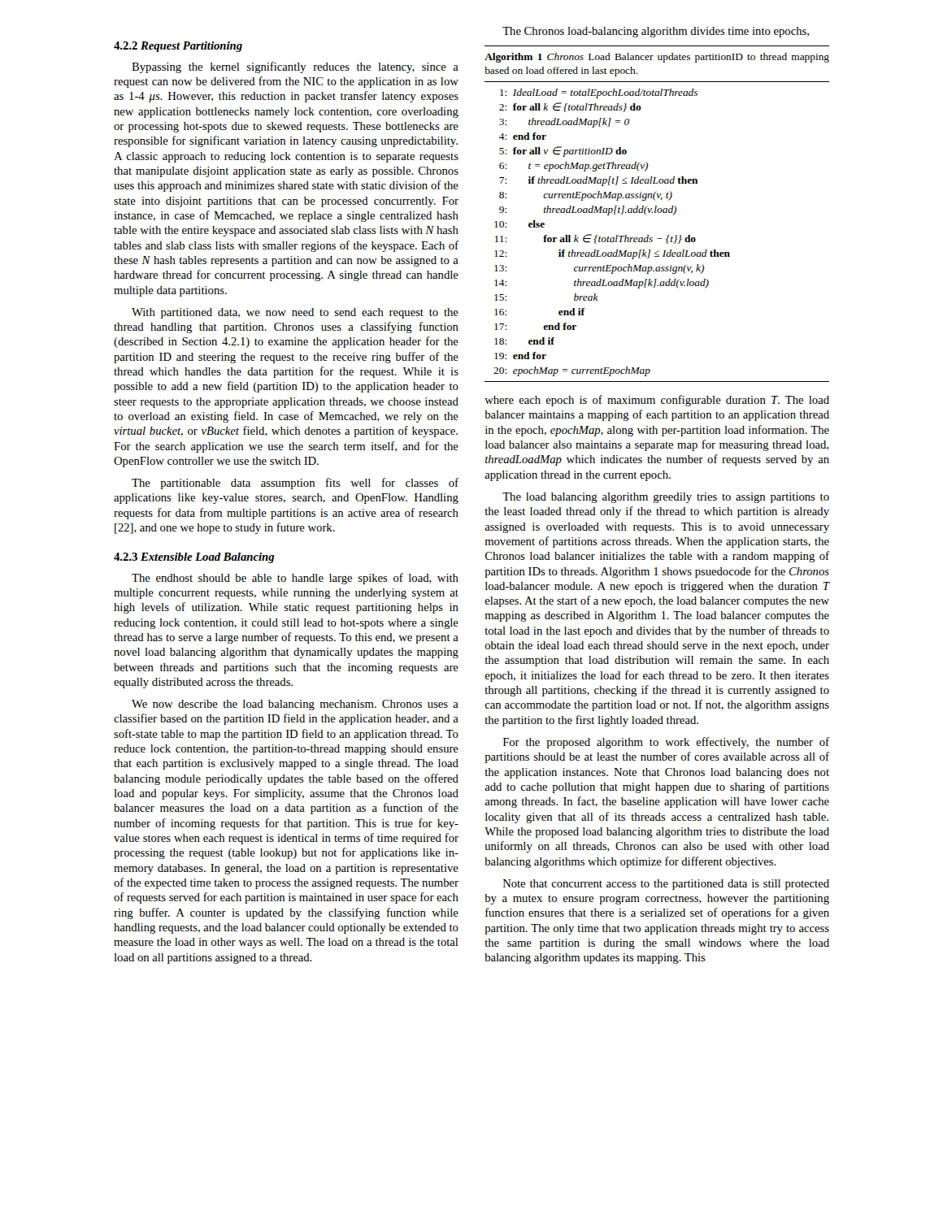4.2.2 Request Partitioning
Bypassing the kernel significantly reduces the latency, since a request can now be delivered from the NIC to the application in as low as 1-4 μs. However, this reduction in packet transfer latency exposes new application bottlenecks namely lock contention, core overloading or processing hot-spots due to skewed requests. These bottlenecks are responsible for significant variation in latency causing unpredictability. A classic approach to reducing lock contention is to separate requests that manipulate disjoint application state as early as possible. Chronos uses this approach and minimizes shared state with static division of the state into disjoint partitions that can be processed concurrently. For instance, in case of Memcached, we replace a single centralized hash table with the entire keyspace and associated slab class lists with N hash tables and slab class lists with smaller regions of the keyspace. Each of these N hash tables represents a partition and can now be assigned to a hardware thread for concurrent processing. A single thread can handle multiple data partitions.
With partitioned data, we now need to send each request to the thread handling that partition. Chronos uses a classifying function (described in Section 4.2.1) to examine the application header for the partition ID and steering the request to the receive ring buffer of the thread which handles the data partition for the request. While it is possible to add a new field (partition ID) to the application header to steer requests to the appropriate application threads, we choose instead to overload an existing field. In case of Memcached, we rely on the virtual bucket, or vBucket field, which denotes a partition of keyspace. For the search application we use the search term itself, and for the OpenFlow controller we use the switch ID.
The partitionable data assumption fits well for classes of applications like key-value stores, search, and OpenFlow. Handling requests for data from multiple partitions is an active area of research [22], and one we hope to study in future work.
4.2.3 Extensible Load Balancing
The endhost should be able to handle large spikes of load, with multiple concurrent requests, while running the underlying system at high levels of utilization. While static request partitioning helps in reducing lock contention, it could still lead to hot-spots where a single thread has to serve a large number of requests. To this end, we present a novel load balancing algorithm that dynamically updates the mapping between threads and partitions such that the incoming requests are equally distributed across the threads.
We now describe the load balancing mechanism. Chronos uses a classifier based on the partition ID field in the application header, and a soft-state table to map the partition ID field to an application thread. To reduce lock contention, the partition-to-thread mapping should ensure that each partition is exclusively mapped to a single thread. The load balancing module periodically updates the table based on the offered load and popular keys. For simplicity, assume that the Chronos load balancer measures the load on a data partition as a function of the number of incoming requests for that partition. This is true for key-value stores when each request is identical in terms of time required for processing the request (table lookup) but not for applications like in-memory databases. In general, the load on a partition is representative of the expected time taken to process the assigned requests. The number of requests served for each partition is maintained in user space for each ring buffer. A counter is updated by the classifying function while handling requests, and the load balancer could optionally be extended to measure the load in other ways as well. The load on a thread is the total load on all partitions assigned to a thread.
The Chronos load-balancing algorithm divides time into epochs,
Algorithm 1 Chronos Load Balancer updates partitionID to thread mapping based on load offered in last epoch.
IdealLoad = totalEpochLoad/totalThreads
for all k ∈ {totalThreads} do
threadLoadMap[k] = 0
end for
for all v ∈ partitionID do
t = epochMap.getThread(v)
if threadLoadMap[t] ≤ IdealLoad then
currentEpochMap.assign(v, t)
threadLoadMap[t].add(v.load)
else
for all k ∈ {totalThreads − {t}} do
if threadLoadMap[k] ≤ IdealLoad then
currentEpochMap.assign(v, k)
threadLoadMap[k].add(v.load)
break
end if
end for
end if
end for
epochMap = currentEpochMap
where each epoch is of maximum configurable duration T. The load balancer maintains a mapping of each partition to an application thread in the epoch, epochMap, along with per-partition load information. The load balancer also maintains a separate map for measuring thread load, threadLoadMap which indicates the number of requests served by an application thread in the current epoch.
The load balancing algorithm greedily tries to assign partitions to the least loaded thread only if the thread to which partition is already assigned is overloaded with requests. This is to avoid unnecessary movement of partitions across threads. When the application starts, the Chronos load balancer initializes the table with a random mapping of partition IDs to threads. Algorithm 1 shows psuedocode for the Chronos load-balancer module. A new epoch is triggered when the duration T elapses. At the start of a new epoch, the load balancer computes the new mapping as described in Algorithm 1. The load balancer computes the total load in the last epoch and divides that by the number of threads to obtain the ideal load each thread should serve in the next epoch, under the assumption that load distribution will remain the same. In each epoch, it initializes the load for each thread to be zero. It then iterates through all partitions, checking if the thread it is currently assigned to can accommodate the partition load or not. If not, the algorithm assigns the partition to the first lightly loaded thread.
For the proposed algorithm to work effectively, the number of partitions should be at least the number of cores available across all of the application instances. Note that Chronos load balancing does not add to cache pollution that might happen due to sharing of partitions among threads. In fact, the baseline application will have lower cache locality given that all of its threads access a centralized hash table. While the proposed load balancing algorithm tries to distribute the load uniformly on all threads, Chronos can also be used with other load balancing algorithms which optimize for different objectives.
Note that concurrent access to the partitioned data is still protected by a mutex to ensure program correctness, however the partitioning function ensures that there is a serialized set of operations for a given partition. The only time that two application threads might try to access the same partition is during the small windows where the load balancing algorithm updates its mapping. This